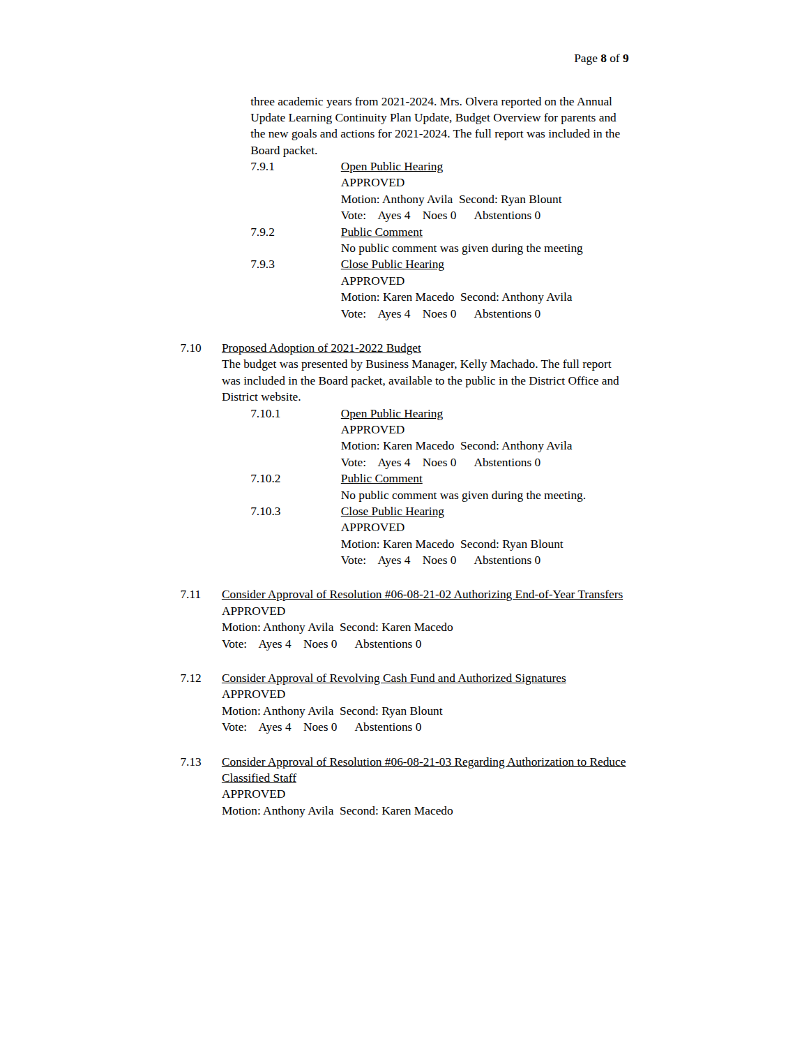Page 8 of 9
three academic years from 2021-2024. Mrs. Olvera reported on the Annual Update Learning Continuity Plan Update, Budget Overview for parents and the new goals and actions for 2021-2024. The full report was included in the Board packet.
7.9.1
Open Public Hearing
APPROVED
Motion: Anthony Avila Second: Ryan Blount
Vote: Ayes 4 Noes 0 Abstentions 0
7.9.2
Public Comment
No public comment was given during the meeting
7.9.3
Close Public Hearing
APPROVED
Motion: Karen Macedo Second: Anthony Avila
Vote: Ayes 4 Noes 0 Abstentions 0
7.10
Proposed Adoption of 2021-2022 Budget
The budget was presented by Business Manager, Kelly Machado. The full report was included in the Board packet, available to the public in the District Office and District website.
7.10.1
Open Public Hearing
APPROVED
Motion: Karen Macedo Second: Anthony Avila
Vote: Ayes 4 Noes 0 Abstentions 0
7.10.2
Public Comment
No public comment was given during the meeting.
7.10.3
Close Public Hearing
APPROVED
Motion: Karen Macedo Second: Ryan Blount
Vote: Ayes 4 Noes 0 Abstentions 0
7.11
Consider Approval of Resolution #06-08-21-02 Authorizing End-of-Year Transfers
APPROVED
Motion: Anthony Avila Second: Karen Macedo
Vote: Ayes 4 Noes 0 Abstentions 0
7.12
Consider Approval of Revolving Cash Fund and Authorized Signatures
APPROVED
Motion: Anthony Avila Second: Ryan Blount
Vote: Ayes 4 Noes 0 Abstentions 0
7.13
Consider Approval of Resolution #06-08-21-03 Regarding Authorization to Reduce Classified Staff
APPROVED
Motion: Anthony Avila Second: Karen Macedo